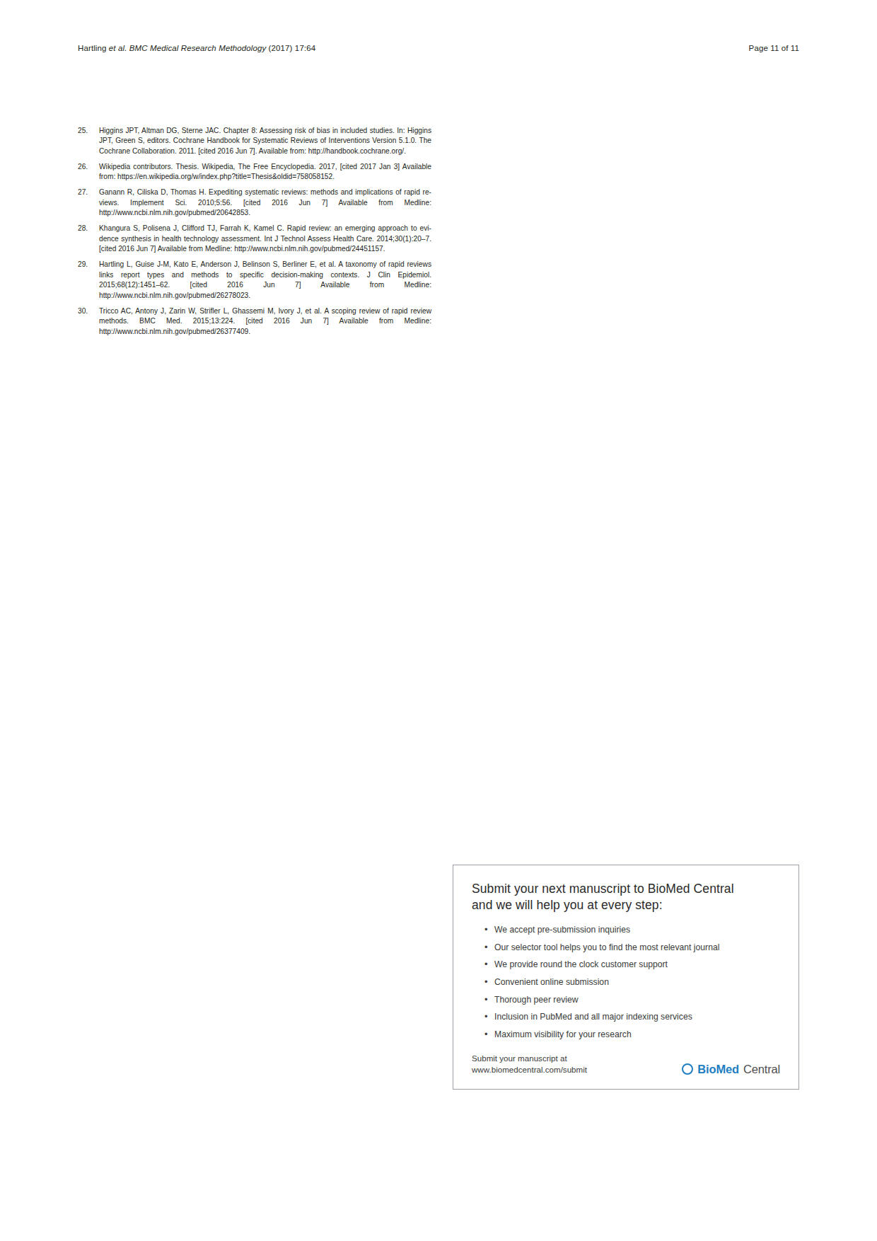Hartling et al. BMC Medical Research Methodology (2017) 17:64
Page 11 of 11
Higgins JPT, Altman DG, Sterne JAC. Chapter 8: Assessing risk of bias in included studies. In: Higgins JPT, Green S, editors. Cochrane Handbook for Systematic Reviews of Interventions Version 5.1.0. The Cochrane Collaboration. 2011. [cited 2016 Jun 7]. Available from: http://handbook.cochrane.org/.
Wikipedia contributors. Thesis. Wikipedia, The Free Encyclopedia. 2017, [cited 2017 Jan 3] Available from: https://en.wikipedia.org/w/index.php?title=Thesis&oldid=758058152.
Ganann R, Ciliska D, Thomas H. Expediting systematic reviews: methods and implications of rapid reviews. Implement Sci. 2010;5:56. [cited 2016 Jun 7] Available from Medline: http://www.ncbi.nlm.nih.gov/pubmed/20642853.
Khangura S, Polisena J, Clifford TJ, Farrah K, Kamel C. Rapid review: an emerging approach to evidence synthesis in health technology assessment. Int J Technol Assess Health Care. 2014;30(1):20–7. [cited 2016 Jun 7] Available from Medline: http://www.ncbi.nlm.nih.gov/pubmed/24451157.
Hartling L, Guise J-M, Kato E, Anderson J, Belinson S, Berliner E, et al. A taxonomy of rapid reviews links report types and methods to specific decision-making contexts. J Clin Epidemiol. 2015;68(12):1451–62. [cited 2016 Jun 7] Available from Medline: http://www.ncbi.nlm.nih.gov/pubmed/26278023.
Tricco AC, Antony J, Zarin W, Strifler L, Ghassemi M, Ivory J, et al. A scoping review of rapid review methods. BMC Med. 2015;13:224. [cited 2016 Jun 7] Available from Medline: http://www.ncbi.nlm.nih.gov/pubmed/26377409.
Submit your next manuscript to BioMed Central
and we will help you at every step:
We accept pre-submission inquiries
Our selector tool helps you to find the most relevant journal
We provide round the clock customer support
Convenient online submission
Thorough peer review
Inclusion in PubMed and all major indexing services
Maximum visibility for your research
Submit your manuscript at
www.biomedcentral.com/submit
BioMed Central